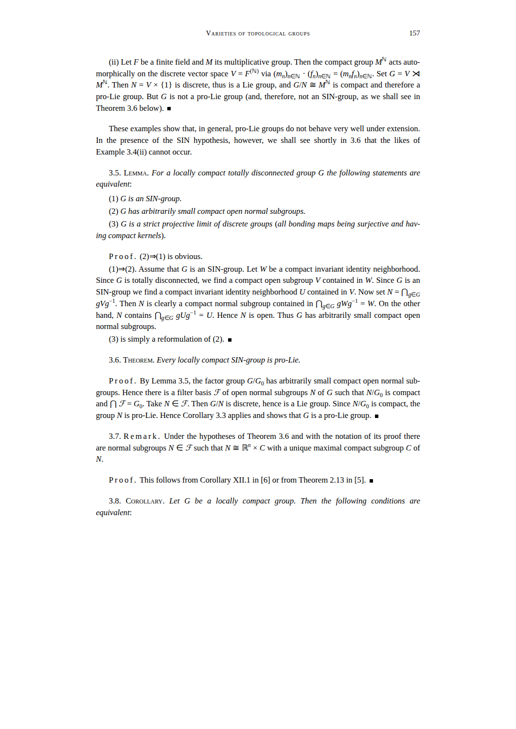Varieties of topological groups 157
(ii) Let F be a finite field and M its multiplicative group. Then the compact group Mℕ acts automorphically on the discrete vector space V = F(ℕ) via (mn)n∈ℕ · (fn)n∈ℕ = (mnfn)n∈ℕ. Set G = V ⋊ Mℕ. Then N = V × {1} is discrete, thus is a Lie group, and G/N ≅ Mℕ is compact and therefore a pro-Lie group. But G is not a pro-Lie group (and, therefore, not an SIN-group, as we shall see in Theorem 3.6 below).
These examples show that, in general, pro-Lie groups do not behave very well under extension. In the presence of the SIN hypothesis, however, we shall see shortly in 3.6 that the likes of Example 3.4(ii) cannot occur.
3.5. Lemma. For a locally compact totally disconnected group G the following statements are equivalent:
(1) G is an SIN-group.
(2) G has arbitrarily small compact open normal subgroups.
(3) G is a strict projective limit of discrete groups (all bonding maps being surjective and having compact kernels).
Proof. (2)⇒(1) is obvious.
(1)⇒(2). Assume that G is an SIN-group. Let W be a compact invariant identity neighborhood. Since G is totally disconnected, we find a compact open subgroup V contained in W. Since G is an SIN-group we find a compact invariant identity neighborhood U contained in V. Now set N = ⋂g∈G gVg−1. Then N is clearly a compact normal subgroup contained in ⋂g∈G gWg−1 = W. On the other hand, N contains ⋂g∈G gUg−1 = U. Hence N is open. Thus G has arbitrarily small compact open normal subgroups.
(3) is simply a reformulation of (2).
3.6. Theorem. Every locally compact SIN-group is pro-Lie.
Proof. By Lemma 3.5, the factor group G/G0 has arbitrarily small compact open normal subgroups. Hence there is a filter basis ℱ of open normal subgroups N of G such that N/G0 is compact and ⋂ ℱ = G0. Take N ∈ ℱ. Then G/N is discrete, hence is a Lie group. Since N/G0 is compact, the group N is pro-Lie. Hence Corollary 3.3 applies and shows that G is a pro-Lie group.
3.7. Remark. Under the hypotheses of Theorem 3.6 and with the notation of its proof there are normal subgroups N ∈ ℱ such that N ≅ ℝn × C with a unique maximal compact subgroup C of N.
Proof. This follows from Corollary XII.1 in [6] or from Theorem 2.13 in [5].
3.8. Corollary. Let G be a locally compact group. Then the following conditions are equivalent: